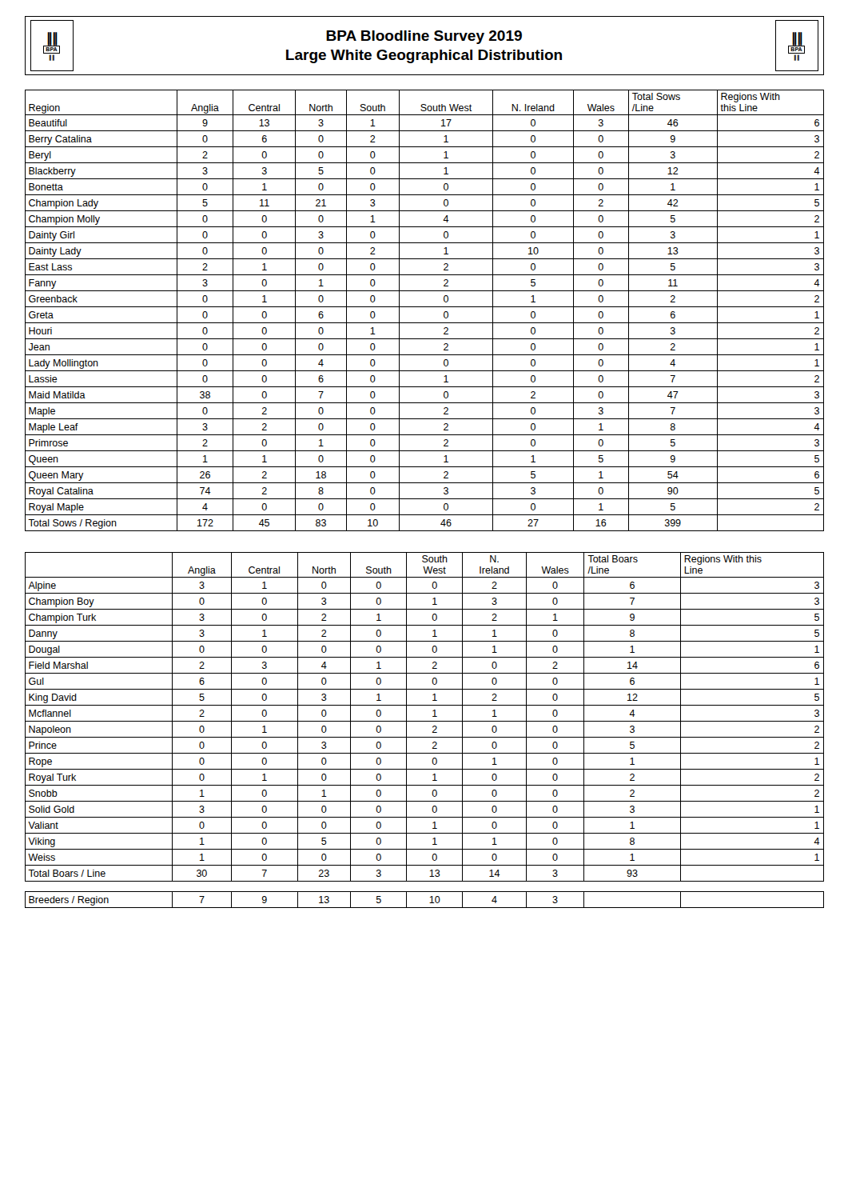∥∥
BPA
∥∥
BPA Bloodline Survey 2019
Large White Geographical Distribution
∥∥
BPA
∥∥
| Region | Anglia | Central | North | South | South West | N. Ireland | Wales | Total Sows /Line | Regions With this Line |
| --- | --- | --- | --- | --- | --- | --- | --- | --- | --- |
| Beautiful | 9 | 13 | 3 | 1 | 17 | 0 | 3 | 46 | 6 |
| Berry Catalina | 0 | 6 | 0 | 2 | 1 | 0 | 0 | 9 | 3 |
| Beryl | 2 | 0 | 0 | 0 | 1 | 0 | 0 | 3 | 2 |
| Blackberry | 3 | 3 | 5 | 0 | 1 | 0 | 0 | 12 | 4 |
| Bonetta | 0 | 1 | 0 | 0 | 0 | 0 | 0 | 1 | 1 |
| Champion Lady | 5 | 11 | 21 | 3 | 0 | 0 | 2 | 42 | 5 |
| Champion Molly | 0 | 0 | 0 | 1 | 4 | 0 | 0 | 5 | 2 |
| Dainty Girl | 0 | 0 | 3 | 0 | 0 | 0 | 0 | 3 | 1 |
| Dainty Lady | 0 | 0 | 0 | 2 | 1 | 10 | 0 | 13 | 3 |
| East Lass | 2 | 1 | 0 | 0 | 2 | 0 | 0 | 5 | 3 |
| Fanny | 3 | 0 | 1 | 0 | 2 | 5 | 0 | 11 | 4 |
| Greenback | 0 | 1 | 0 | 0 | 0 | 1 | 0 | 2 | 2 |
| Greta | 0 | 0 | 6 | 0 | 0 | 0 | 0 | 6 | 1 |
| Houri | 0 | 0 | 0 | 1 | 2 | 0 | 0 | 3 | 2 |
| Jean | 0 | 0 | 0 | 0 | 2 | 0 | 0 | 2 | 1 |
| Lady Mollington | 0 | 0 | 4 | 0 | 0 | 0 | 0 | 4 | 1 |
| Lassie | 0 | 0 | 6 | 0 | 1 | 0 | 0 | 7 | 2 |
| Maid Matilda | 38 | 0 | 7 | 0 | 0 | 2 | 0 | 47 | 3 |
| Maple | 0 | 2 | 0 | 0 | 2 | 0 | 3 | 7 | 3 |
| Maple Leaf | 3 | 2 | 0 | 0 | 2 | 0 | 1 | 8 | 4 |
| Primrose | 2 | 0 | 1 | 0 | 2 | 0 | 0 | 5 | 3 |
| Queen | 1 | 1 | 0 | 0 | 1 | 1 | 5 | 9 | 5 |
| Queen Mary | 26 | 2 | 18 | 0 | 2 | 5 | 1 | 54 | 6 |
| Royal Catalina | 74 | 2 | 8 | 0 | 3 | 3 | 0 | 90 | 5 |
| Royal Maple | 4 | 0 | 0 | 0 | 0 | 0 | 1 | 5 | 2 |
| Total Sows / Region | 172 | 45 | 83 | 10 | 46 | 27 | 16 | 399 | |
| | Anglia | Central | North | South | South West | N. Ireland | Wales | Total Boars /Line | Regions With this Line |
| --- | --- | --- | --- | --- | --- | --- | --- | --- | --- |
| Alpine | 3 | 1 | 0 | 0 | 0 | 2 | 0 | 6 | 3 |
| Champion Boy | 0 | 0 | 3 | 0 | 1 | 3 | 0 | 7 | 3 |
| Champion Turk | 3 | 0 | 2 | 1 | 0 | 2 | 1 | 9 | 5 |
| Danny | 3 | 1 | 2 | 0 | 1 | 1 | 0 | 8 | 5 |
| Dougal | 0 | 0 | 0 | 0 | 0 | 1 | 0 | 1 | 1 |
| Field Marshal | 2 | 3 | 4 | 1 | 2 | 0 | 2 | 14 | 6 |
| Gul | 6 | 0 | 0 | 0 | 0 | 0 | 0 | 6 | 1 |
| King David | 5 | 0 | 3 | 1 | 1 | 2 | 0 | 12 | 5 |
| Mcflannel | 2 | 0 | 0 | 0 | 1 | 1 | 0 | 4 | 3 |
| Napoleon | 0 | 1 | 0 | 0 | 2 | 0 | 0 | 3 | 2 |
| Prince | 0 | 0 | 3 | 0 | 2 | 0 | 0 | 5 | 2 |
| Rope | 0 | 0 | 0 | 0 | 0 | 1 | 0 | 1 | 1 |
| Royal Turk | 0 | 1 | 0 | 0 | 1 | 0 | 0 | 2 | 2 |
| Snobb | 1 | 0 | 1 | 0 | 0 | 0 | 0 | 2 | 2 |
| Solid Gold | 3 | 0 | 0 | 0 | 0 | 0 | 0 | 3 | 1 |
| Valiant | 0 | 0 | 0 | 0 | 1 | 0 | 0 | 1 | 1 |
| Viking | 1 | 0 | 5 | 0 | 1 | 1 | 0 | 8 | 4 |
| Weiss | 1 | 0 | 0 | 0 | 0 | 0 | 0 | 1 | 1 |
| Total Boars / Line | 30 | 7 | 23 | 3 | 13 | 14 | 3 | 93 | |
| Breeders / Region | 7 | 9 | 13 | 5 | 10 | 4 | 3 | | |